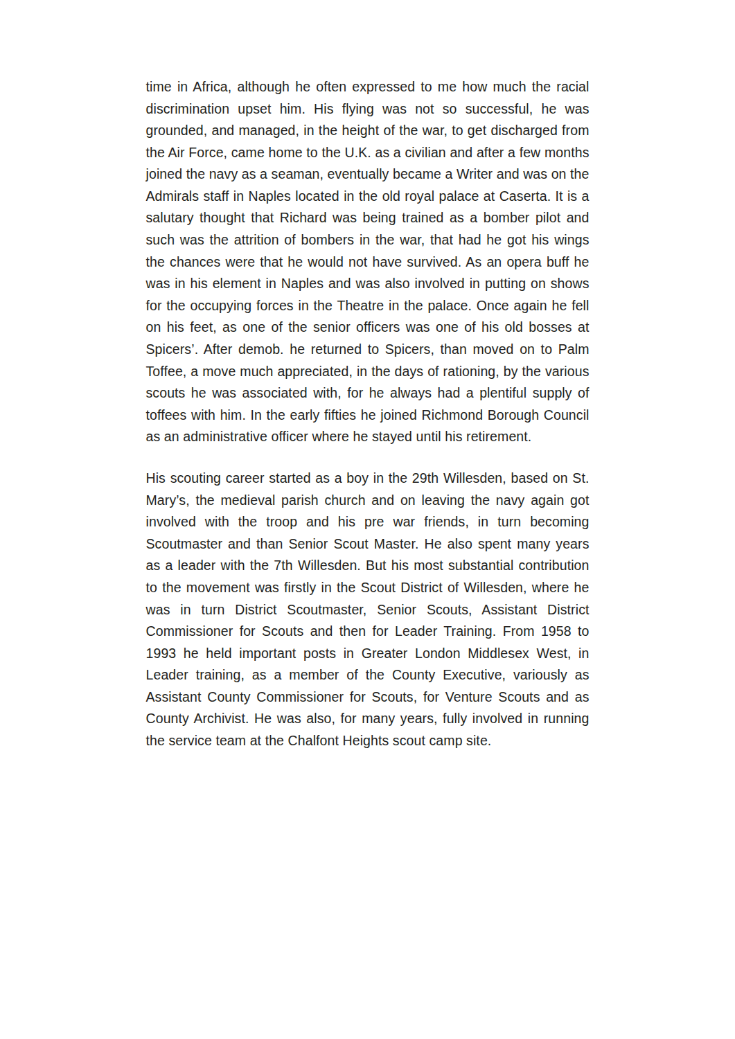time in Africa, although he often expressed to me how much the racial discrimination upset him. His flying was not so successful, he was grounded, and managed, in the height of the war, to get discharged from the Air Force, came home to the U.K. as a civilian and after a few months joined the navy as a seaman, eventually became a Writer and was on the Admirals staff in Naples located in the old royal palace at Caserta. It is a salutary thought that Richard was being trained as a bomber pilot and such was the attrition of bombers in the war, that had he got his wings the chances were that he would not have survived. As an opera buff he was in his element in Naples and was also involved in putting on shows for the occupying forces in the Theatre in the palace. Once again he fell on his feet, as one of the senior officers was one of his old bosses at Spicers’. After demob. he returned to Spicers, than moved on to Palm Toffee, a move much appreciated, in the days of rationing, by the various scouts he was associated with, for he always had a plentiful supply of toffees with him. In the early fifties he joined Richmond Borough Council as an administrative officer where he stayed until his retirement.
His scouting career started as a boy in the 29th Willesden, based on St. Mary’s, the medieval parish church and on leaving the navy again got involved with the troop and his pre war friends, in turn becoming Scoutmaster and than Senior Scout Master. He also spent many years as a leader with the 7th Willesden. But his most substantial contribution to the movement was firstly in the Scout District of Willesden, where he was in turn District Scoutmaster, Senior Scouts, Assistant District Commissioner for Scouts and then for Leader Training. From 1958 to 1993 he held important posts in Greater London Middlesex West, in Leader training, as a member of the County Executive, variously as Assistant County Commissioner for Scouts, for Venture Scouts and as County Archivist. He was also, for many years, fully involved in running the service team at the Chalfont Heights scout camp site.